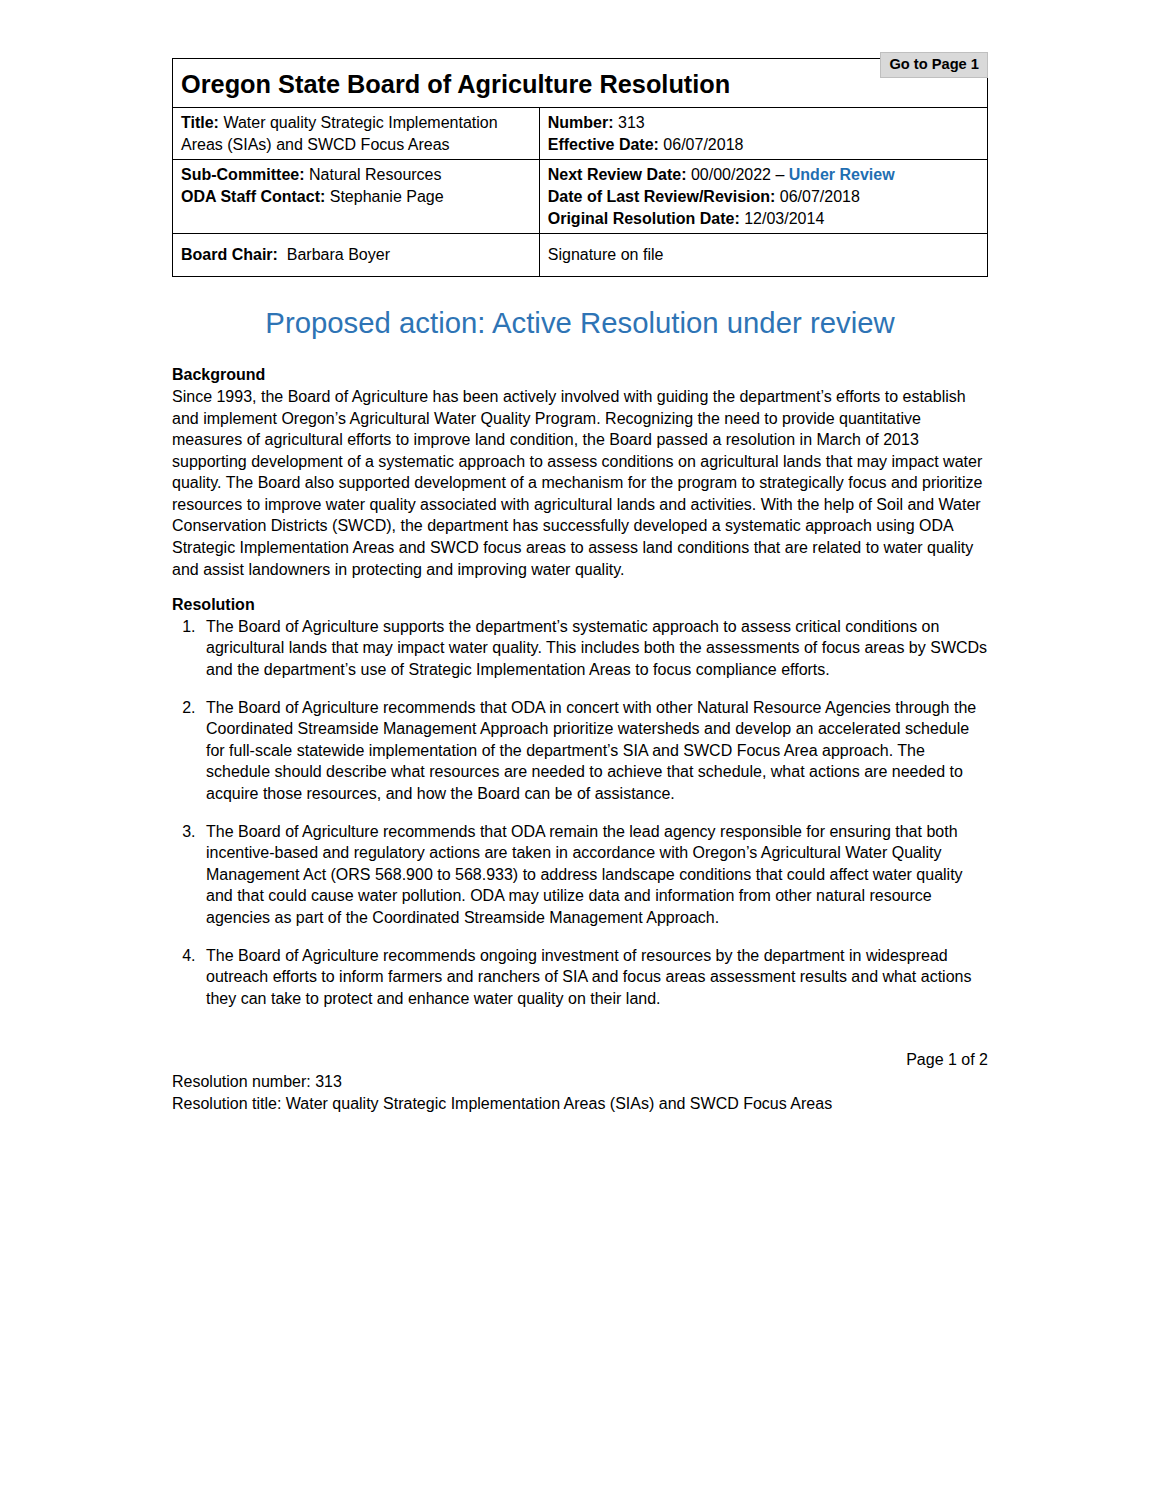Go to Page 1
| Oregon State Board of Agriculture Resolution |
| Title: Water quality Strategic Implementation Areas (SIAs) and SWCD Focus Areas | Number: 313 Effective Date: 06/07/2018 |
| Sub-Committee: Natural Resources ODA Staff Contact: Stephanie Page | Next Review Date: 00/00/2022 – Under Review Date of Last Review/Revision: 06/07/2018 Original Resolution Date: 12/03/2014 |
| Board Chair: Barbara Boyer | Signature on file |
Proposed action: Active Resolution under review
Background
Since 1993, the Board of Agriculture has been actively involved with guiding the department’s efforts to establish and implement Oregon’s Agricultural Water Quality Program. Recognizing the need to provide quantitative measures of agricultural efforts to improve land condition, the Board passed a resolution in March of 2013 supporting development of a systematic approach to assess conditions on agricultural lands that may impact water quality. The Board also supported development of a mechanism for the program to strategically focus and prioritize resources to improve water quality associated with agricultural lands and activities. With the help of Soil and Water Conservation Districts (SWCD), the department has successfully developed a systematic approach using ODA Strategic Implementation Areas and SWCD focus areas to assess land conditions that are related to water quality and assist landowners in protecting and improving water quality.
Resolution
The Board of Agriculture supports the department’s systematic approach to assess critical conditions on agricultural lands that may impact water quality. This includes both the assessments of focus areas by SWCDs and the department’s use of Strategic Implementation Areas to focus compliance efforts.
The Board of Agriculture recommends that ODA in concert with other Natural Resource Agencies through the Coordinated Streamside Management Approach prioritize watersheds and develop an accelerated schedule for full-scale statewide implementation of the department’s SIA and SWCD Focus Area approach. The schedule should describe what resources are needed to achieve that schedule, what actions are needed to acquire those resources, and how the Board can be of assistance.
The Board of Agriculture recommends that ODA remain the lead agency responsible for ensuring that both incentive-based and regulatory actions are taken in accordance with Oregon’s Agricultural Water Quality Management Act (ORS 568.900 to 568.933) to address landscape conditions that could affect water quality and that could cause water pollution. ODA may utilize data and information from other natural resource agencies as part of the Coordinated Streamside Management Approach.
The Board of Agriculture recommends ongoing investment of resources by the department in widespread outreach efforts to inform farmers and ranchers of SIA and focus areas assessment results and what actions they can take to protect and enhance water quality on their land.
Page 1 of 2
Resolution number: 313
Resolution title: Water quality Strategic Implementation Areas (SIAs) and SWCD Focus Areas